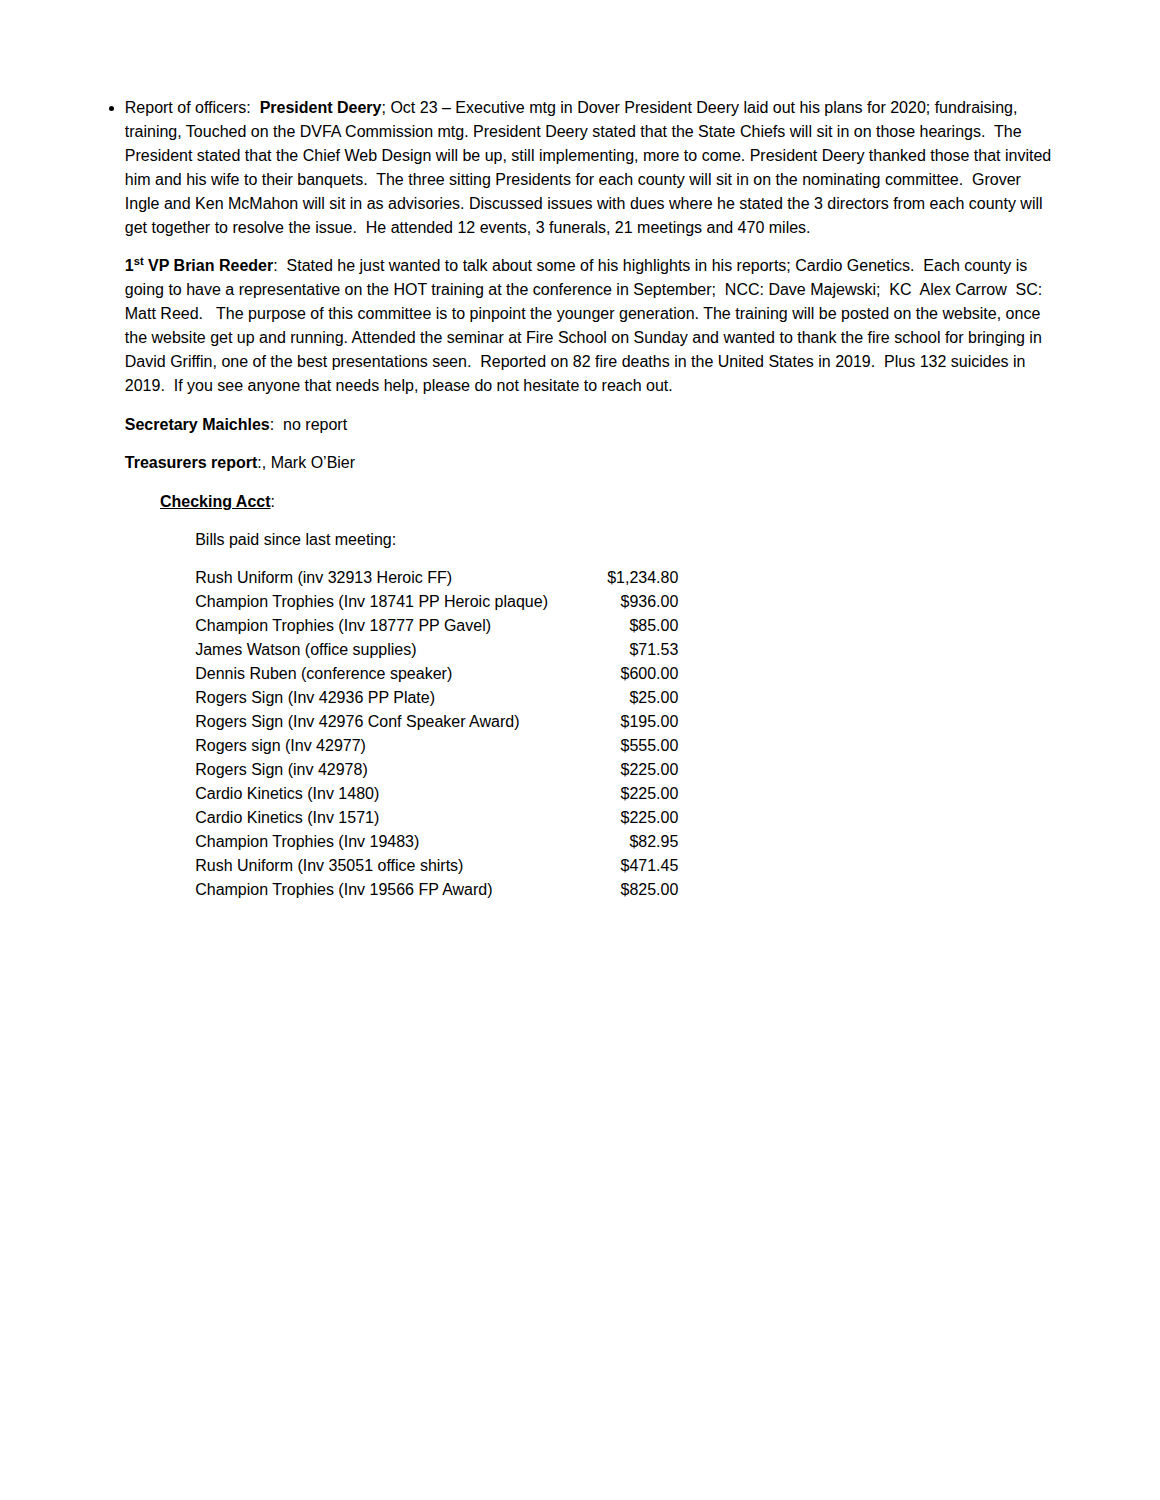Report of officers: President Deery; Oct 23 – Executive mtg in Dover President Deery laid out his plans for 2020; fundraising, training, Touched on the DVFA Commission mtg. President Deery stated that the State Chiefs will sit in on those hearings. The President stated that the Chief Web Design will be up, still implementing, more to come. President Deery thanked those that invited him and his wife to their banquets. The three sitting Presidents for each county will sit in on the nominating committee. Grover Ingle and Ken McMahon will sit in as advisories. Discussed issues with dues where he stated the 3 directors from each county will get together to resolve the issue. He attended 12 events, 3 funerals, 21 meetings and 470 miles.
1st VP Brian Reeder: Stated he just wanted to talk about some of his highlights in his reports; Cardio Genetics. Each county is going to have a representative on the HOT training at the conference in September; NCC: Dave Majewski; KC Alex Carrow SC: Matt Reed. The purpose of this committee is to pinpoint the younger generation. The training will be posted on the website, once the website get up and running. Attended the seminar at Fire School on Sunday and wanted to thank the fire school for bringing in David Griffin, one of the best presentations seen. Reported on 82 fire deaths in the United States in 2019. Plus 132 suicides in 2019. If you see anyone that needs help, please do not hesitate to reach out.
Secretary Maichles: no report
Treasurers report:, Mark O’Bier
Checking Acct:
Bills paid since last meeting:
| Rush Uniform (inv 32913 Heroic FF) | $1,234.80 |
| Champion Trophies (Inv 18741 PP Heroic plaque) | $936.00 |
| Champion Trophies (Inv 18777 PP Gavel) | $85.00 |
| James Watson (office supplies) | $71.53 |
| Dennis Ruben (conference speaker) | $600.00 |
| Rogers Sign (Inv 42936 PP Plate) | $25.00 |
| Rogers Sign (Inv 42976 Conf Speaker Award) | $195.00 |
| Rogers sign (Inv 42977) | $555.00 |
| Rogers Sign (inv 42978) | $225.00 |
| Cardio Kinetics (Inv 1480) | $225.00 |
| Cardio Kinetics (Inv 1571) | $225.00 |
| Champion Trophies (Inv 19483) | $82.95 |
| Rush Uniform (Inv 35051 office shirts) | $471.45 |
| Champion Trophies (Inv 19566 FP Award) | $825.00 |